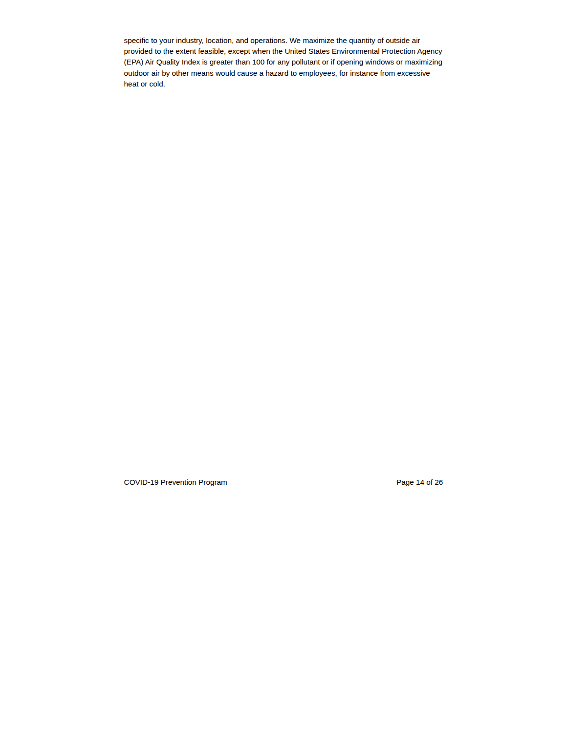specific to your industry, location, and operations. We maximize the quantity of outside air provided to the extent feasible, except when the United States Environmental Protection Agency (EPA) Air Quality Index is greater than 100 for any pollutant or if opening windows or maximizing outdoor air by other means would cause a hazard to employees, for instance from excessive heat or cold.
COVID-19 Prevention Program
Page 14 of 26